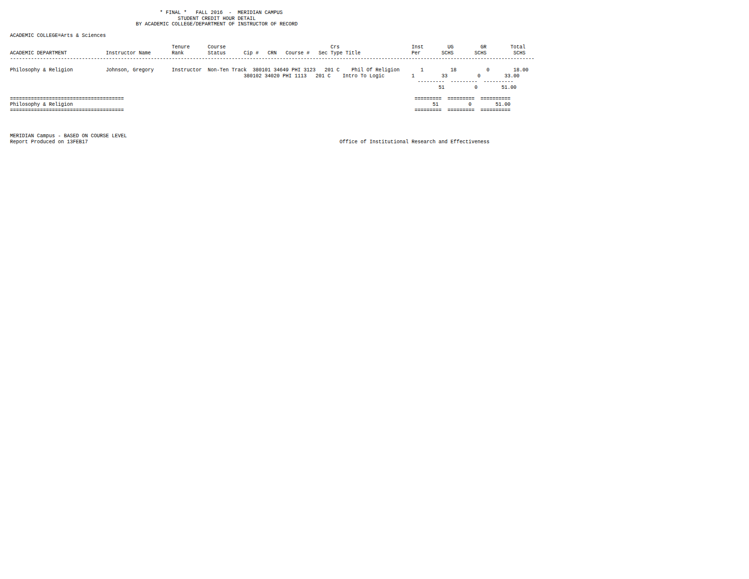* FINAL *   FALL 2016  -  MERIDIAN CAMPUS
                                                        STUDENT CREDIT HOUR DETAIL
                                          BY ACADEMIC COLLEGE/DEPARTMENT OF INSTRUCTOR OF RECORD

ACADEMIC COLLEGE=Arts & Sciences

                                                      Tenure      Course                                   Crs                        Inst        UG         GR        Total
ACADEMIC DEPARTMENT             Instructor Name       Rank        Status      Cip #   CRN   Course #   Sec Type Title                 Per       SCHS       SCHS         SCHS
-------------------------------------------------------------------------------------------------------------------------------------------------------------------------------

Philosophy & Religion           Johnson, Gregory      Instructor  Non-Ten Track  380101 34649 PHI 3123   201 C    Phil Of Religion       1         18          0        18.00
                                                                              380102 34020 PHI 1113   201 C    Intro To Logic         1         33          0        33.00
                                                                                                                                        ---------  ---------  ----------
                                                                                                                                               51          0        51.00

======================================                                                                                                 =========  =========  ==========
Philosophy & Religion                                                                                                                        51          0        51.00
======================================                                                                                                 =========  =========  ==========
MERIDIAN Campus - BASED ON COURSE LEVEL
Report Produced on 13FEB17                                                                                    Office of Institutional Research and Effectiveness